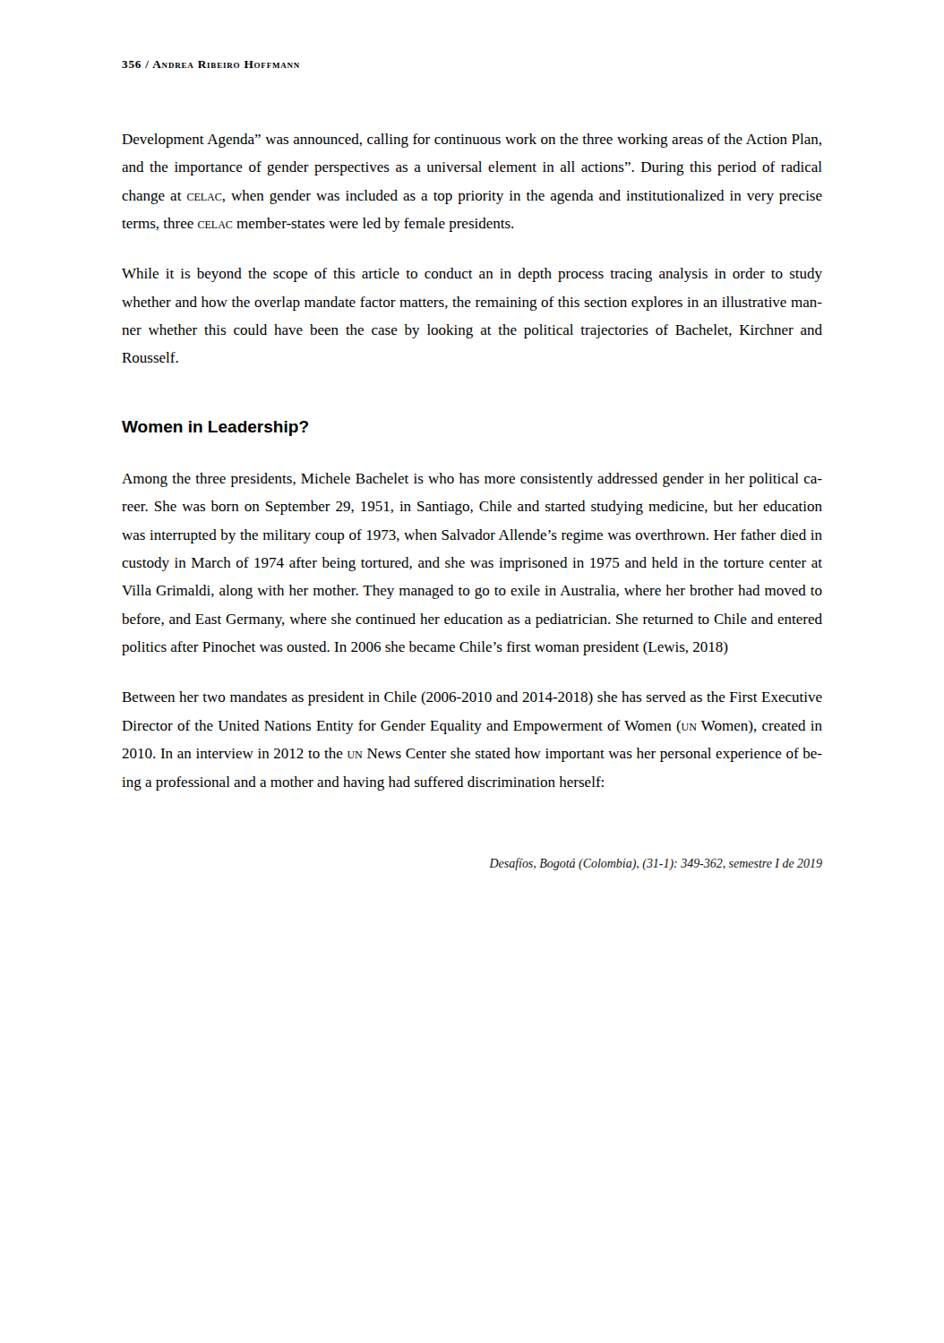356 / Andrea Ribeiro Hoffmann
Development Agenda” was announced, calling for continuous work on the three working areas of the Action Plan, and the importance of gender perspectives as a universal element in all actions”. During this period of radical change at celac, when gender was included as a top priority in the agenda and institutionalized in very precise terms, three celac member-states were led by female presidents.
While it is beyond the scope of this article to conduct an in depth process tracing analysis in order to study whether and how the overlap mandate factor matters, the remaining of this section explores in an illustrative manner whether this could have been the case by looking at the political trajectories of Bachelet, Kirchner and Rousself.
Women in Leadership?
Among the three presidents, Michele Bachelet is who has more consistently addressed gender in her political career. She was born on September 29, 1951, in Santiago, Chile and started studying medicine, but her education was interrupted by the military coup of 1973, when Salvador Allende’s regime was overthrown. Her father died in custody in March of 1974 after being tortured, and she was imprisoned in 1975 and held in the torture center at Villa Grimaldi, along with her mother. They managed to go to exile in Australia, where her brother had moved to before, and East Germany, where she continued her education as a pediatrician. She returned to Chile and entered politics after Pinochet was ousted. In 2006 she became Chile’s first woman president (Lewis, 2018)
Between her two mandates as president in Chile (2006-2010 and 2014-2018) she has served as the First Executive Director of the United Nations Entity for Gender Equality and Empowerment of Women (un Women), created in 2010. In an interview in 2012 to the un News Center she stated how important was her personal experience of being a professional and a mother and having had suffered discrimination herself:
Desafíos, Bogotá (Colombia), (31-1): 349-362, semestre I de 2019